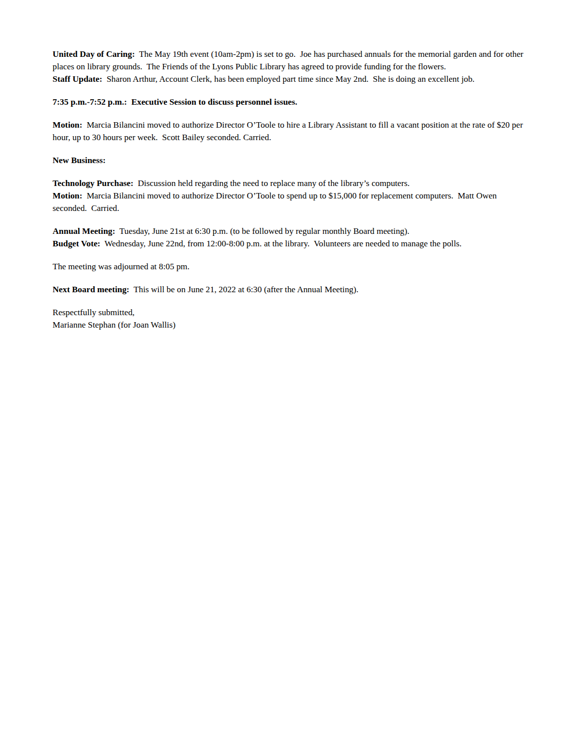United Day of Caring: The May 19th event (10am-2pm) is set to go. Joe has purchased annuals for the memorial garden and for other places on library grounds. The Friends of the Lyons Public Library has agreed to provide funding for the flowers.
Staff Update: Sharon Arthur, Account Clerk, has been employed part time since May 2nd. She is doing an excellent job.
7:35 p.m.-7:52 p.m.: Executive Session to discuss personnel issues.
Motion: Marcia Bilancini moved to authorize Director O’Toole to hire a Library Assistant to fill a vacant position at the rate of $20 per hour, up to 30 hours per week. Scott Bailey seconded. Carried.
New Business:
Technology Purchase: Discussion held regarding the need to replace many of the library’s computers.
Motion: Marcia Bilancini moved to authorize Director O’Toole to spend up to $15,000 for replacement computers. Matt Owen seconded. Carried.
Annual Meeting: Tuesday, June 21st at 6:30 p.m. (to be followed by regular monthly Board meeting).
Budget Vote: Wednesday, June 22nd, from 12:00-8:00 p.m. at the library. Volunteers are needed to manage the polls.
The meeting was adjourned at 8:05 pm.
Next Board meeting: This will be on June 21, 2022 at 6:30 (after the Annual Meeting).
Respectfully submitted,
Marianne Stephan (for Joan Wallis)